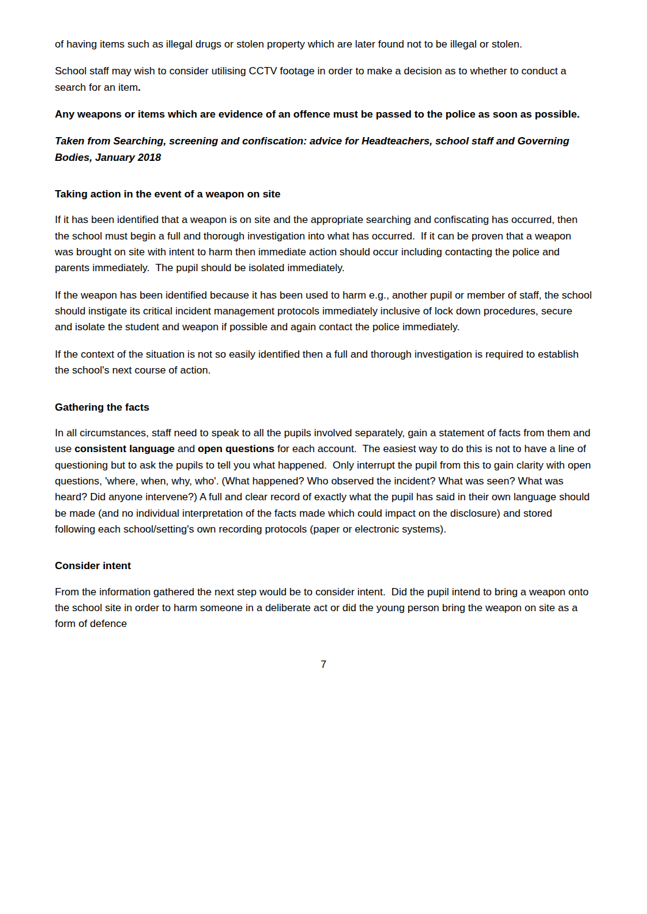of having items such as illegal drugs or stolen property which are later found not to be illegal or stolen.
School staff may wish to consider utilising CCTV footage in order to make a decision as to whether to conduct a search for an item.
Any weapons or items which are evidence of an offence must be passed to the police as soon as possible.
Taken from Searching, screening and confiscation: advice for Headteachers, school staff and Governing Bodies, January 2018
Taking action in the event of a weapon on site
If it has been identified that a weapon is on site and the appropriate searching and confiscating has occurred, then the school must begin a full and thorough investigation into what has occurred. If it can be proven that a weapon was brought on site with intent to harm then immediate action should occur including contacting the police and parents immediately. The pupil should be isolated immediately.
If the weapon has been identified because it has been used to harm e.g., another pupil or member of staff, the school should instigate its critical incident management protocols immediately inclusive of lock down procedures, secure and isolate the student and weapon if possible and again contact the police immediately.
If the context of the situation is not so easily identified then a full and thorough investigation is required to establish the school's next course of action.
Gathering the facts
In all circumstances, staff need to speak to all the pupils involved separately, gain a statement of facts from them and use consistent language and open questions for each account. The easiest way to do this is not to have a line of questioning but to ask the pupils to tell you what happened. Only interrupt the pupil from this to gain clarity with open questions, 'where, when, why, who'. (What happened? Who observed the incident? What was seen? What was heard? Did anyone intervene?) A full and clear record of exactly what the pupil has said in their own language should be made (and no individual interpretation of the facts made which could impact on the disclosure) and stored following each school/setting's own recording protocols (paper or electronic systems).
Consider intent
From the information gathered the next step would be to consider intent. Did the pupil intend to bring a weapon onto the school site in order to harm someone in a deliberate act or did the young person bring the weapon on site as a form of defence
7